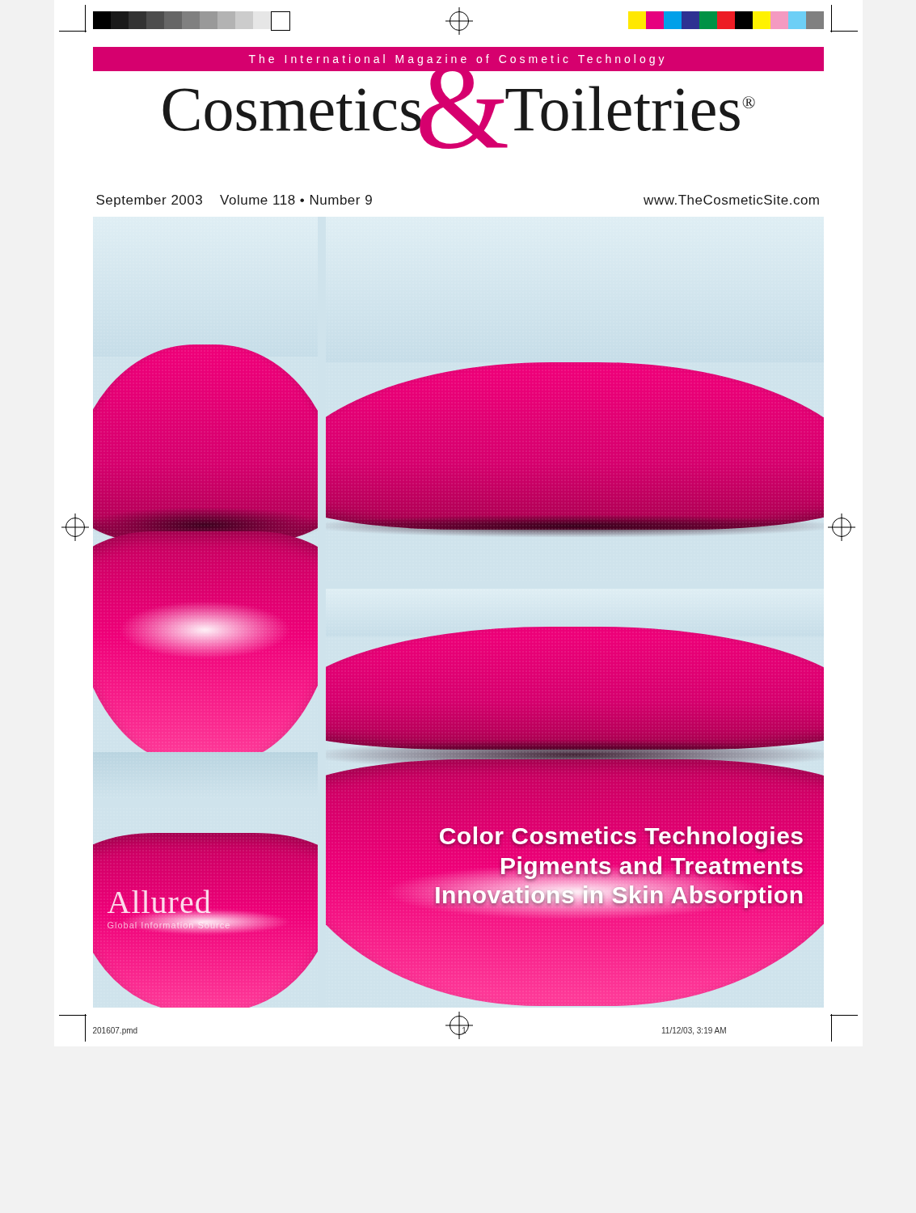The International Magazine of Cosmetic Technology
Cosmetics&Toiletries®
September 2003 Volume 118 • Number 9
www.TheCosmeticSite.com
Color Cosmetics Technologies
Pigments and Treatments
Innovations in Skin Absorption
Allured
Global Information Source
201607.pmd 1 11/12/03, 3:19 AM